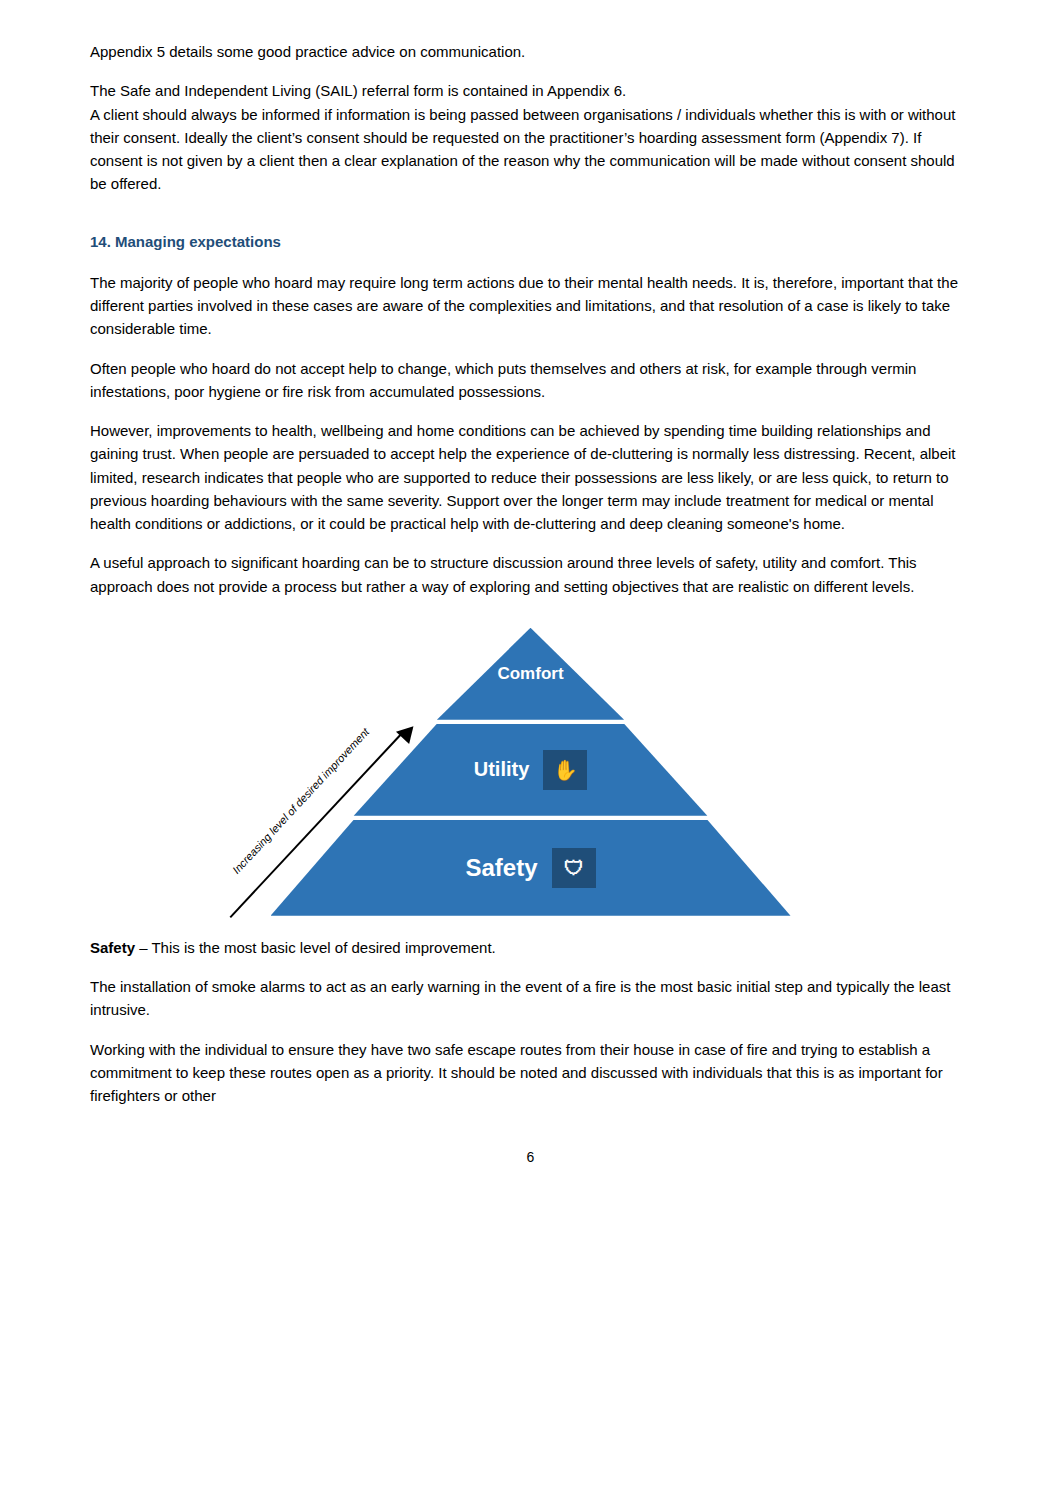Appendix 5 details some good practice advice on communication.
The Safe and Independent Living (SAIL) referral form is contained in Appendix 6.
A client should always be informed if information is being passed between organisations / individuals whether this is with or without their consent. Ideally the client’s consent should be requested on the practitioner’s hoarding assessment form (Appendix 7). If consent is not given by a client then a clear explanation of the reason why the communication will be made without consent should be offered.
14. Managing expectations
The majority of people who hoard may require long term actions due to their mental health needs. It is, therefore, important that the different parties involved in these cases are aware of the complexities and limitations, and that resolution of a case is likely to take considerable time.
Often people who hoard do not accept help to change, which puts themselves and others at risk, for example through vermin infestations, poor hygiene or fire risk from accumulated possessions.
However, improvements to health, wellbeing and home conditions can be achieved by spending time building relationships and gaining trust. When people are persuaded to accept help the experience of de-cluttering is normally less distressing. Recent, albeit limited, research indicates that people who are supported to reduce their possessions are less likely, or are less quick, to return to previous hoarding behaviours with the same severity. Support over the longer term may include treatment for medical or mental health conditions or addictions, or it could be practical help with de-cluttering and deep cleaning someone's home.
A useful approach to significant hoarding can be to structure discussion around three levels of safety, utility and comfort. This approach does not provide a process but rather a way of exploring and setting objectives that are realistic on different levels.
Increasing level of desired improvement
Comfort
Utility ✋
Safety 🛡
Safety – This is the most basic level of desired improvement.
The installation of smoke alarms to act as an early warning in the event of a fire is the most basic initial step and typically the least intrusive.
Working with the individual to ensure they have two safe escape routes from their house in case of fire and trying to establish a commitment to keep these routes open as a priority. It should be noted and discussed with individuals that this is as important for firefighters or other
6